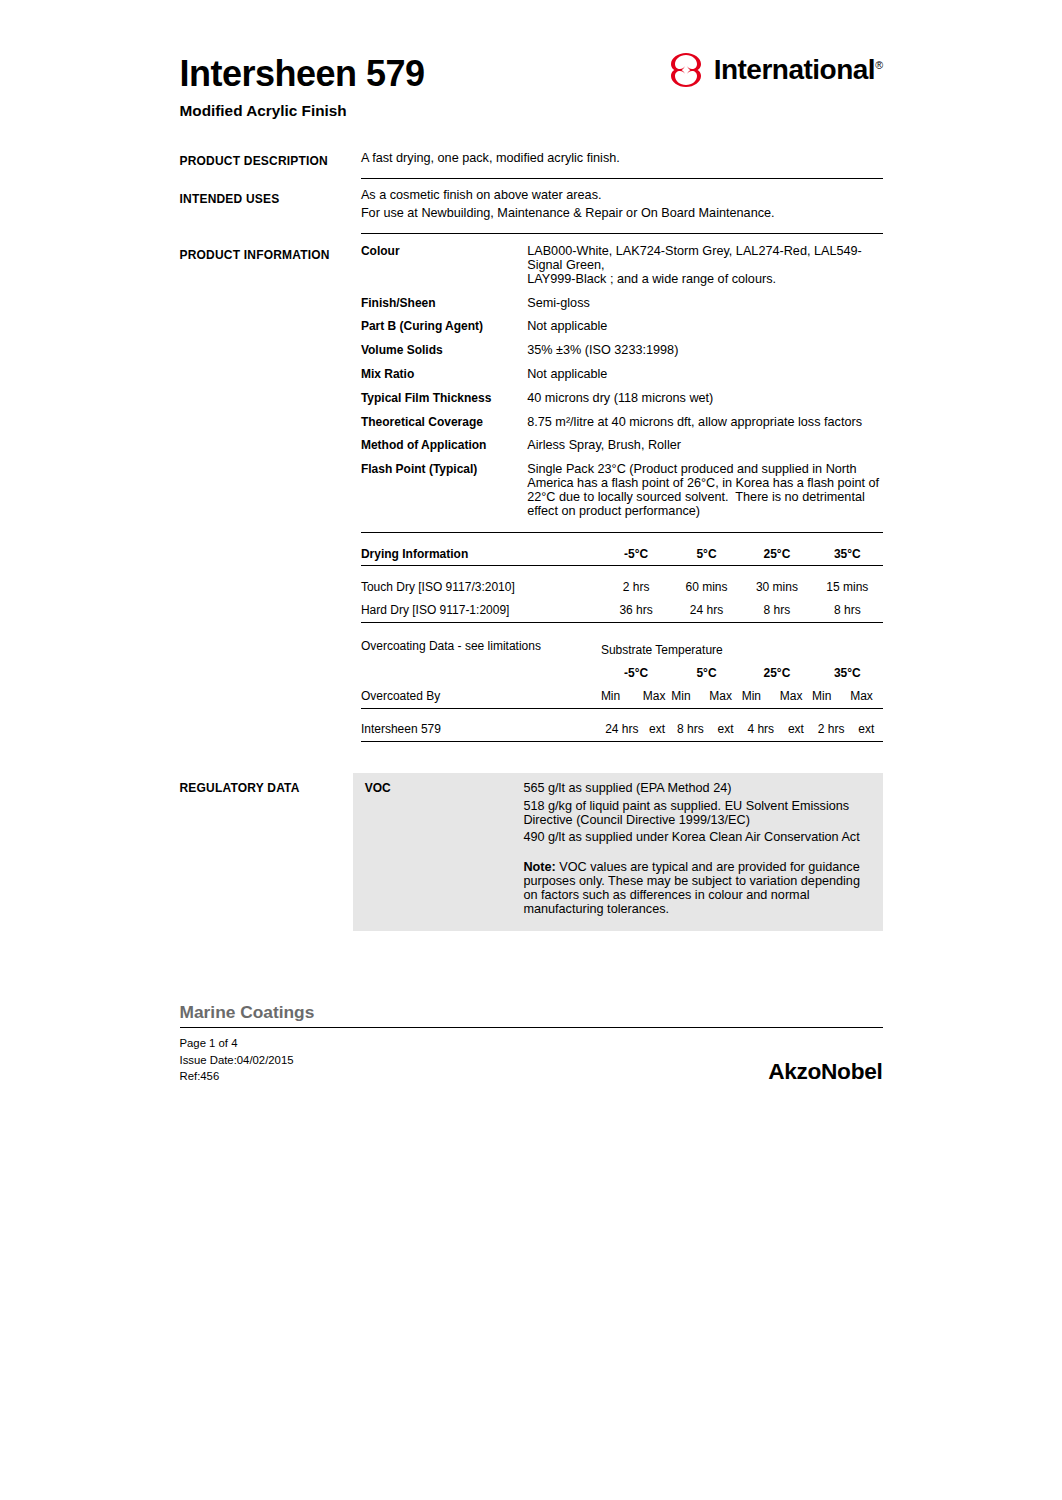Intersheen 579
Modified Acrylic Finish
International®
PRODUCT DESCRIPTION
A fast drying, one pack, modified acrylic finish.
INTENDED USES
As a cosmetic finish on above water areas.
For use at Newbuilding, Maintenance & Repair or On Board Maintenance.
PRODUCT INFORMATION
| Colour | LAB000-White, LAK724-Storm Grey, LAL274-Red, LAL549-Signal Green, LAY999-Black ; and a wide range of colours. |
| Finish/Sheen | Semi-gloss |
| Part B (Curing Agent) | Not applicable |
| Volume Solids | 35% ±3% (ISO 3233:1998) |
| Mix Ratio | Not applicable |
| Typical Film Thickness | 40 microns dry (118 microns wet) |
| Theoretical Coverage | 8.75 m²/litre at 40 microns dft, allow appropriate loss factors |
| Method of Application | Airless Spray, Brush, Roller |
| Flash Point (Typical) | Single Pack 23°C (Product produced and supplied in North America has a flash point of 26°C, in Korea has a flash point of 22°C due to locally sourced solvent. There is no detrimental effect on product performance) |
| Drying Information | -5°C | 5°C | 25°C | 35°C |
| --- | --- | --- | --- | --- |
| Touch Dry [ISO 9117/3:2010] | 2 hrs | 60 mins | 30 mins | 15 mins |
| Hard Dry [ISO 9117-1:2009] | 36 hrs | 24 hrs | 8 hrs | 8 hrs |
| Overcoating Data - see limitations | Substrate Temperature |
| | -5°C | 5°C | 25°C | 35°C |
| Overcoated By | Min | Max | Min | Max | Min | Max | Min | Max |
| Intersheen 579 | 24 hrs | ext | 8 hrs | ext | 4 hrs | ext | 2 hrs | ext |
REGULATORY DATA
VOC
565 g/lt as supplied (EPA Method 24)
518 g/kg of liquid paint as supplied. EU Solvent Emissions Directive (Council Directive 1999/13/EC)
490 g/lt as supplied under Korea Clean Air Conservation Act
Note: VOC values are typical and are provided for guidance purposes only. These may be subject to variation depending on factors such as differences in colour and normal manufacturing tolerances.
Marine Coatings
Page 1 of 4
Issue Date:04/02/2015
Ref:456
AkzoNobel